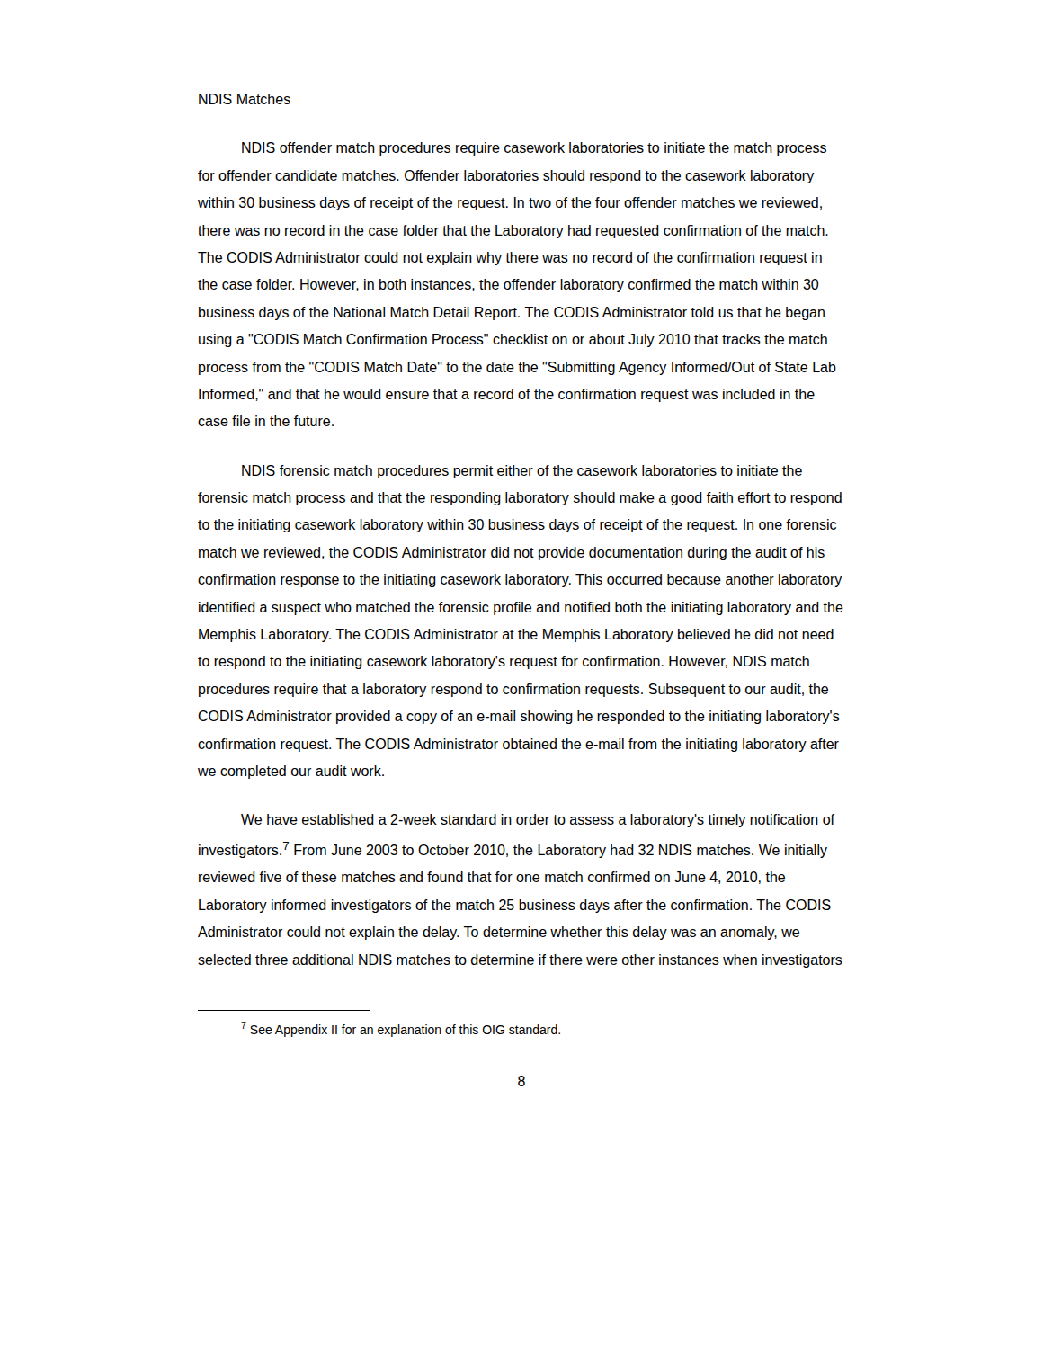NDIS Matches
NDIS offender match procedures require casework laboratories to initiate the match process for offender candidate matches. Offender laboratories should respond to the casework laboratory within 30 business days of receipt of the request. In two of the four offender matches we reviewed, there was no record in the case folder that the Laboratory had requested confirmation of the match. The CODIS Administrator could not explain why there was no record of the confirmation request in the case folder. However, in both instances, the offender laboratory confirmed the match within 30 business days of the National Match Detail Report. The CODIS Administrator told us that he began using a "CODIS Match Confirmation Process" checklist on or about July 2010 that tracks the match process from the "CODIS Match Date" to the date the "Submitting Agency Informed/Out of State Lab Informed," and that he would ensure that a record of the confirmation request was included in the case file in the future.
NDIS forensic match procedures permit either of the casework laboratories to initiate the forensic match process and that the responding laboratory should make a good faith effort to respond to the initiating casework laboratory within 30 business days of receipt of the request. In one forensic match we reviewed, the CODIS Administrator did not provide documentation during the audit of his confirmation response to the initiating casework laboratory. This occurred because another laboratory identified a suspect who matched the forensic profile and notified both the initiating laboratory and the Memphis Laboratory. The CODIS Administrator at the Memphis Laboratory believed he did not need to respond to the initiating casework laboratory's request for confirmation. However, NDIS match procedures require that a laboratory respond to confirmation requests. Subsequent to our audit, the CODIS Administrator provided a copy of an e-mail showing he responded to the initiating laboratory's confirmation request. The CODIS Administrator obtained the e-mail from the initiating laboratory after we completed our audit work.
We have established a 2-week standard in order to assess a laboratory's timely notification of investigators.7 From June 2003 to October 2010, the Laboratory had 32 NDIS matches. We initially reviewed five of these matches and found that for one match confirmed on June 4, 2010, the Laboratory informed investigators of the match 25 business days after the confirmation. The CODIS Administrator could not explain the delay. To determine whether this delay was an anomaly, we selected three additional NDIS matches to determine if there were other instances when investigators
7 See Appendix II for an explanation of this OIG standard.
8